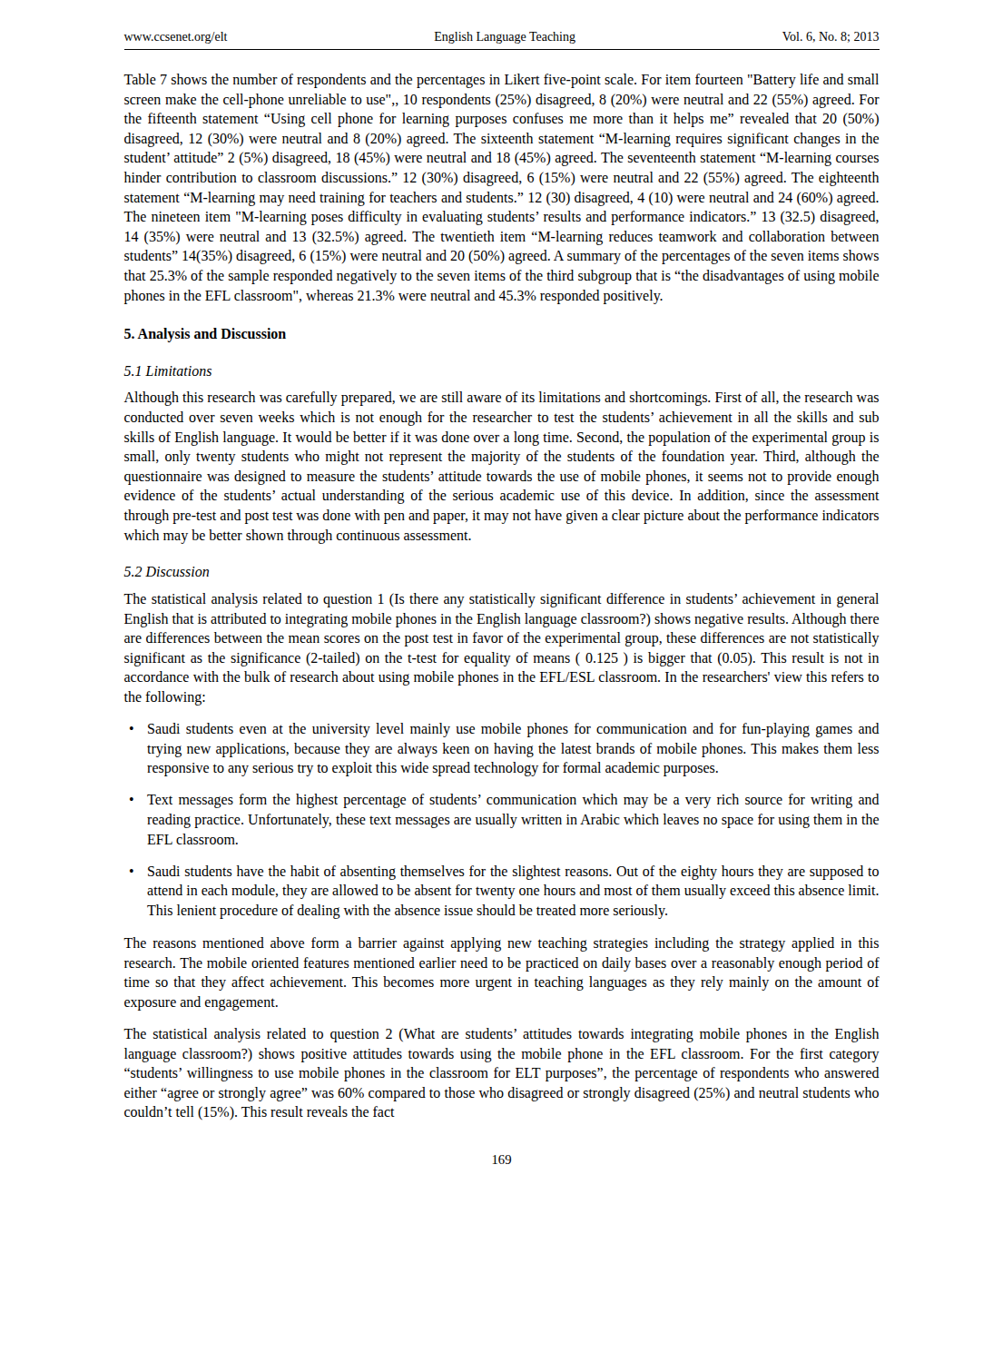www.ccsenet.org/elt English Language Teaching Vol. 6, No. 8; 2013
Table 7 shows the number of respondents and the percentages in Likert five-point scale. For item fourteen "Battery life and small screen make the cell-phone unreliable to use",, 10 respondents (25%) disagreed, 8 (20%) were neutral and 22 (55%) agreed. For the fifteenth statement “Using cell phone for learning purposes confuses me more than it helps me” revealed that 20 (50%) disagreed, 12 (30%) were neutral and 8 (20%) agreed. The sixteenth statement “M-learning requires significant changes in the student’ attitude” 2 (5%) disagreed, 18 (45%) were neutral and 18 (45%) agreed. The seventeenth statement “M-learning courses hinder contribution to classroom discussions.” 12 (30%) disagreed, 6 (15%) were neutral and 22 (55%) agreed. The eighteenth statement “M-learning may need training for teachers and students.” 12 (30) disagreed, 4 (10) were neutral and 24 (60%) agreed. The nineteen item "M-learning poses difficulty in evaluating students’ results and performance indicators.” 13 (32.5) disagreed, 14 (35%) were neutral and 13 (32.5%) agreed. The twentieth item “M-learning reduces teamwork and collaboration between students” 14(35%) disagreed, 6 (15%) were neutral and 20 (50%) agreed. A summary of the percentages of the seven items shows that 25.3% of the sample responded negatively to the seven items of the third subgroup that is “the disadvantages of using mobile phones in the EFL classroom", whereas 21.3% were neutral and 45.3% responded positively.
5. Analysis and Discussion
5.1 Limitations
Although this research was carefully prepared, we are still aware of its limitations and shortcomings. First of all, the research was conducted over seven weeks which is not enough for the researcher to test the students’ achievement in all the skills and sub skills of English language. It would be better if it was done over a long time. Second, the population of the experimental group is small, only twenty students who might not represent the majority of the students of the foundation year. Third, although the questionnaire was designed to measure the students’ attitude towards the use of mobile phones, it seems not to provide enough evidence of the students’ actual understanding of the serious academic use of this device. In addition, since the assessment through pre-test and post test was done with pen and paper, it may not have given a clear picture about the performance indicators which may be better shown through continuous assessment.
5.2 Discussion
The statistical analysis related to question 1 (Is there any statistically significant difference in students’ achievement in general English that is attributed to integrating mobile phones in the English language classroom?) shows negative results. Although there are differences between the mean scores on the post test in favor of the experimental group, these differences are not statistically significant as the significance (2-tailed) on the t-test for equality of means ( 0.125 ) is bigger that (0.05). This result is not in accordance with the bulk of research about using mobile phones in the EFL/ESL classroom. In the researchers' view this refers to the following:
Saudi students even at the university level mainly use mobile phones for communication and for fun-playing games and trying new applications, because they are always keen on having the latest brands of mobile phones. This makes them less responsive to any serious try to exploit this wide spread technology for formal academic purposes.
Text messages form the highest percentage of students’ communication which may be a very rich source for writing and reading practice. Unfortunately, these text messages are usually written in Arabic which leaves no space for using them in the EFL classroom.
Saudi students have the habit of absenting themselves for the slightest reasons. Out of the eighty hours they are supposed to attend in each module, they are allowed to be absent for twenty one hours and most of them usually exceed this absence limit. This lenient procedure of dealing with the absence issue should be treated more seriously.
The reasons mentioned above form a barrier against applying new teaching strategies including the strategy applied in this research. The mobile oriented features mentioned earlier need to be practiced on daily bases over a reasonably enough period of time so that they affect achievement. This becomes more urgent in teaching languages as they rely mainly on the amount of exposure and engagement.
The statistical analysis related to question 2 (What are students’ attitudes towards integrating mobile phones in the English language classroom?) shows positive attitudes towards using the mobile phone in the EFL classroom. For the first category “students’ willingness to use mobile phones in the classroom for ELT purposes”, the percentage of respondents who answered either “agree or strongly agree” was 60% compared to those who disagreed or strongly disagreed (25%) and neutral students who couldn’t tell (15%). This result reveals the fact
169